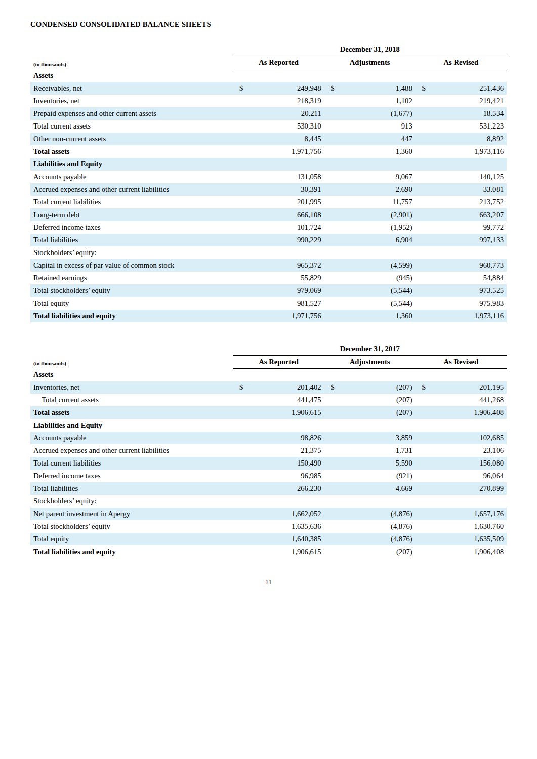CONDENSED CONSOLIDATED BALANCE SHEETS
| | December 31, 2018 |
| --- | --- |
| (in thousands) | As Reported | Adjustments | As Revised |
| Assets | |
| Receivables, net | $ | 249,948 | $ | 1,488 | $ | 251,436 |
| Inventories, net | | 218,319 | | 1,102 | | 219,421 |
| Prepaid expenses and other current assets | | 20,211 | | (1,677) | | 18,534 |
| Total current assets | | 530,310 | | 913 | | 531,223 |
| Other non-current assets | | 8,445 | | 447 | | 8,892 |
| Total assets | | 1,971,756 | | 1,360 | | 1,973,116 |
| Liabilities and Equity | |
| Accounts payable | | 131,058 | | 9,067 | | 140,125 |
| Accrued expenses and other current liabilities | | 30,391 | | 2,690 | | 33,081 |
| Total current liabilities | | 201,995 | | 11,757 | | 213,752 |
| Long-term debt | | 666,108 | | (2,901) | | 663,207 |
| Deferred income taxes | | 101,724 | | (1,952) | | 99,772 |
| Total liabilities | | 990,229 | | 6,904 | | 997,133 |
| Stockholders’ equity: | |
| Capital in excess of par value of common stock | | 965,372 | | (4,599) | | 960,773 |
| Retained earnings | | 55,829 | | (945) | | 54,884 |
| Total stockholders’ equity | | 979,069 | | (5,544) | | 973,525 |
| Total equity | | 981,527 | | (5,544) | | 975,983 |
| Total liabilities and equity | | 1,971,756 | | 1,360 | | 1,973,116 |
| | December 31, 2017 |
| --- | --- |
| (in thousands) | As Reported | Adjustments | As Revised |
| Assets | |
| Inventories, net | $ | 201,402 | $ | (207) | $ | 201,195 |
| Total current assets | | 441,475 | | (207) | | 441,268 |
| Total assets | | 1,906,615 | | (207) | | 1,906,408 |
| Liabilities and Equity | |
| Accounts payable | | 98,826 | | 3,859 | | 102,685 |
| Accrued expenses and other current liabilities | | 21,375 | | 1,731 | | 23,106 |
| Total current liabilities | | 150,490 | | 5,590 | | 156,080 |
| Deferred income taxes | | 96,985 | | (921) | | 96,064 |
| Total liabilities | | 266,230 | | 4,669 | | 270,899 |
| Stockholders’ equity: | |
| Net parent investment in Apergy | | 1,662,052 | | (4,876) | | 1,657,176 |
| Total stockholders’ equity | | 1,635,636 | | (4,876) | | 1,630,760 |
| Total equity | | 1,640,385 | | (4,876) | | 1,635,509 |
| Total liabilities and equity | | 1,906,615 | | (207) | | 1,906,408 |
11